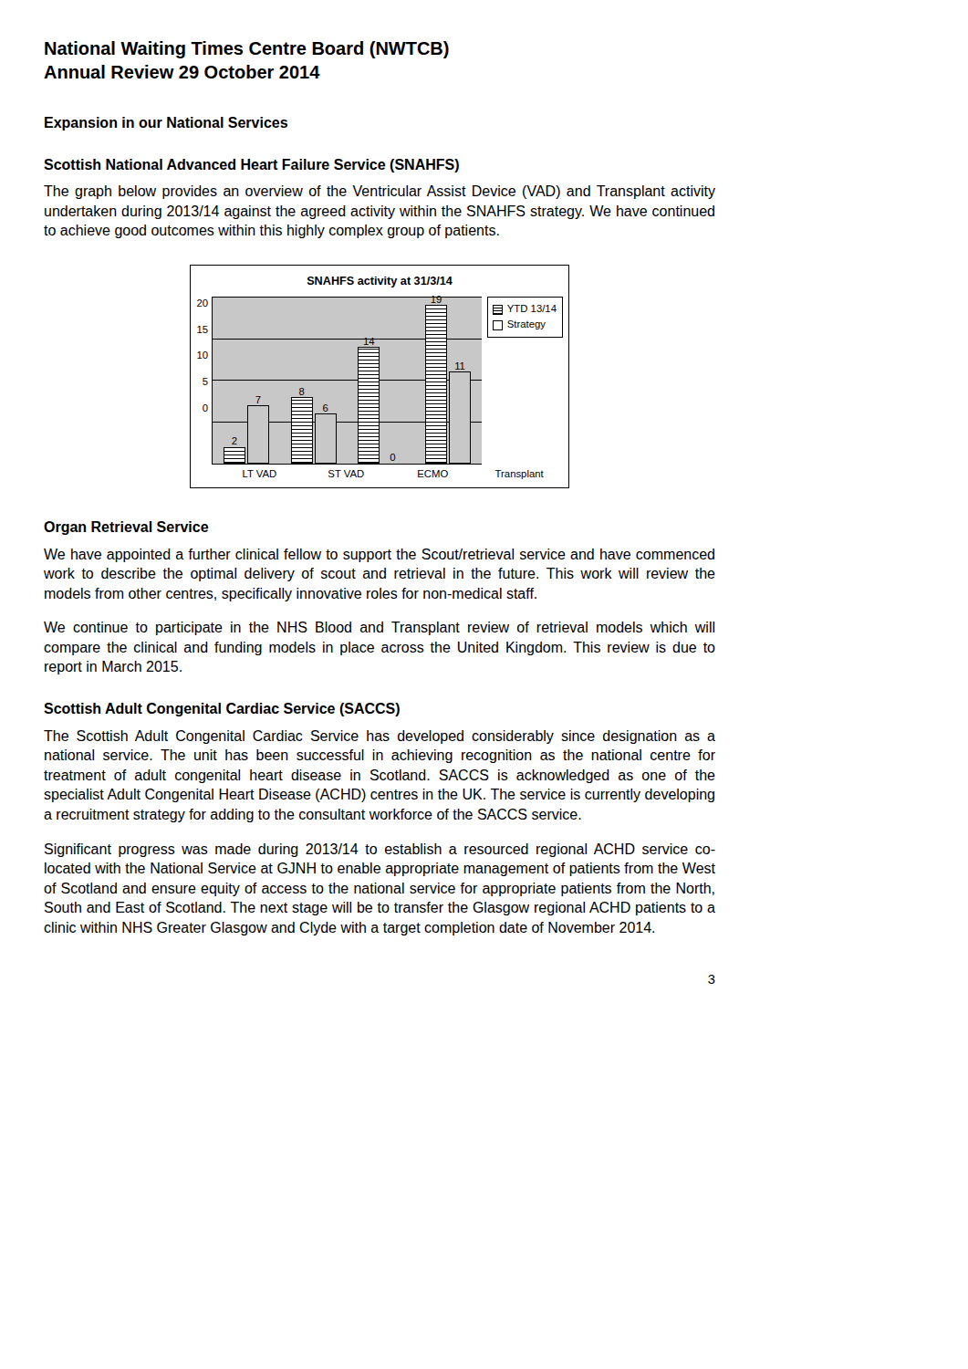National Waiting Times Centre Board (NWTCB)
Annual Review 29 October 2014
Expansion in our National Services
Scottish National Advanced Heart Failure Service (SNAHFS)
The graph below provides an overview of the Ventricular Assist Device (VAD) and Transplant activity undertaken during 2013/14 against the agreed activity within the SNAHFS strategy. We have continued to achieve good outcomes within this highly complex group of patients.
SNAHFS activity at 31/3/14
20 15 10 5 0
2
7
8
6
14
0
19
11
YTD 13/14
Strategy
LT VAD ST VAD ECMO Transplant
Organ Retrieval Service
We have appointed a further clinical fellow to support the Scout/retrieval service and have commenced work to describe the optimal delivery of scout and retrieval in the future. This work will review the models from other centres, specifically innovative roles for non-medical staff.
We continue to participate in the NHS Blood and Transplant review of retrieval models which will compare the clinical and funding models in place across the United Kingdom. This review is due to report in March 2015.
Scottish Adult Congenital Cardiac Service (SACCS)
The Scottish Adult Congenital Cardiac Service has developed considerably since designation as a national service. The unit has been successful in achieving recognition as the national centre for treatment of adult congenital heart disease in Scotland. SACCS is acknowledged as one of the specialist Adult Congenital Heart Disease (ACHD) centres in the UK. The service is currently developing a recruitment strategy for adding to the consultant workforce of the SACCS service.
Significant progress was made during 2013/14 to establish a resourced regional ACHD service co-located with the National Service at GJNH to enable appropriate management of patients from the West of Scotland and ensure equity of access to the national service for appropriate patients from the North, South and East of Scotland. The next stage will be to transfer the Glasgow regional ACHD patients to a clinic within NHS Greater Glasgow and Clyde with a target completion date of November 2014.
3